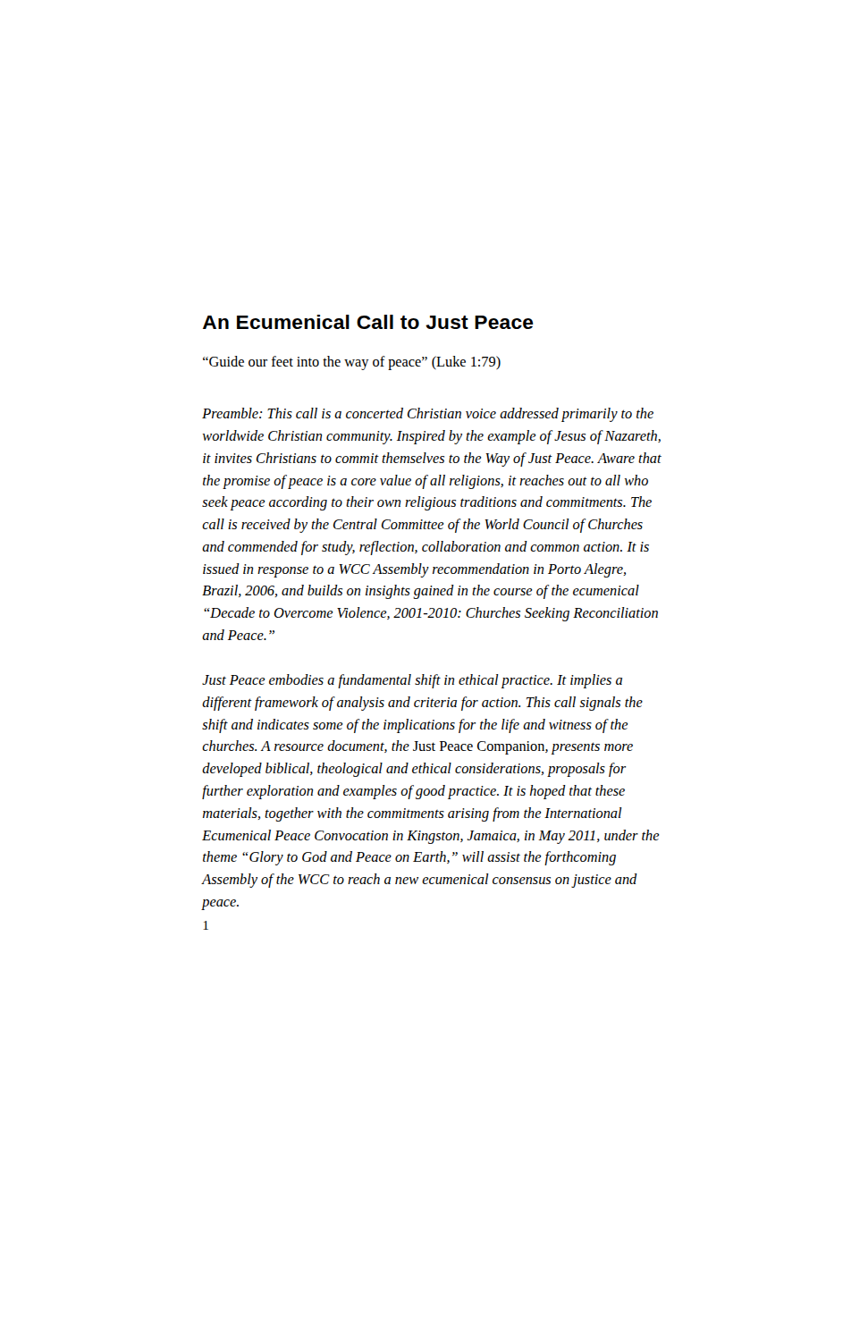An Ecumenical Call to Just Peace
“Guide our feet into the way of peace” (Luke 1:79)
Preamble: This call is a concerted Christian voice addressed primarily to the worldwide Christian community. Inspired by the example of Jesus of Nazareth, it invites Christians to commit themselves to the Way of Just Peace. Aware that the promise of peace is a core value of all religions, it reaches out to all who seek peace according to their own religious traditions and commitments. The call is received by the Central Committee of the World Council of Churches and commended for study, reflection, collaboration and common action. It is issued in response to a WCC Assembly recommendation in Porto Alegre, Brazil, 2006, and builds on insights gained in the course of the ecumenical “Decade to Overcome Violence, 2001-2010: Churches Seeking Reconciliation and Peace.”
Just Peace embodies a fundamental shift in ethical practice. It implies a different framework of analysis and criteria for action. This call signals the shift and indicates some of the implications for the life and witness of the churches. A resource document, the Just Peace Companion, presents more developed biblical, theological and ethical considerations, proposals for further exploration and examples of good practice. It is hoped that these materials, together with the commitments arising from the International Ecumenical Peace Convocation in Kingston, Jamaica, in May 2011, under the theme “Glory to God and Peace on Earth,” will assist the forthcoming Assembly of the WCC to reach a new ecumenical consensus on justice and peace.
1